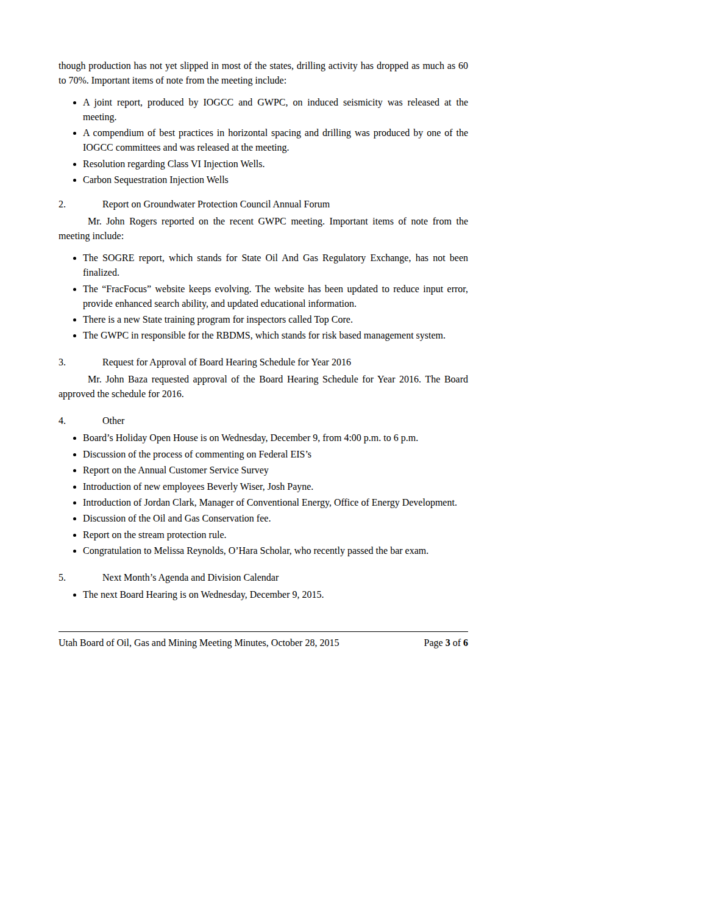though production has not yet slipped in most of the states, drilling activity has dropped as much as 60 to 70%. Important items of note from the meeting include:
A joint report, produced by IOGCC and GWPC, on induced seismicity was released at the meeting.
A compendium of best practices in horizontal spacing and drilling was produced by one of the IOGCC committees and was released at the meeting.
Resolution regarding Class VI Injection Wells.
Carbon Sequestration Injection Wells
2.
Report on Groundwater Protection Council Annual Forum
Mr. John Rogers reported on the recent GWPC meeting. Important items of note from the meeting include:
The SOGRE report, which stands for State Oil And Gas Regulatory Exchange, has not been finalized.
The “FracFocus” website keeps evolving. The website has been updated to reduce input error, provide enhanced search ability, and updated educational information.
There is a new State training program for inspectors called Top Core.
The GWPC in responsible for the RBDMS, which stands for risk based management system.
3.
Request for Approval of Board Hearing Schedule for Year 2016
Mr. John Baza requested approval of the Board Hearing Schedule for Year 2016. The Board approved the schedule for 2016.
4.
Other
Board’s Holiday Open House is on Wednesday, December 9, from 4:00 p.m. to 6 p.m.
Discussion of the process of commenting on Federal EIS’s
Report on the Annual Customer Service Survey
Introduction of new employees Beverly Wiser, Josh Payne.
Introduction of Jordan Clark, Manager of Conventional Energy, Office of Energy Development.
Discussion of the Oil and Gas Conservation fee.
Report on the stream protection rule.
Congratulation to Melissa Reynolds, O’Hara Scholar, who recently passed the bar exam.
5.
Next Month’s Agenda and Division Calendar
The next Board Hearing is on Wednesday, December 9, 2015.
Utah Board of Oil, Gas and Mining Meeting Minutes, October 28, 2015
Page 3 of 6